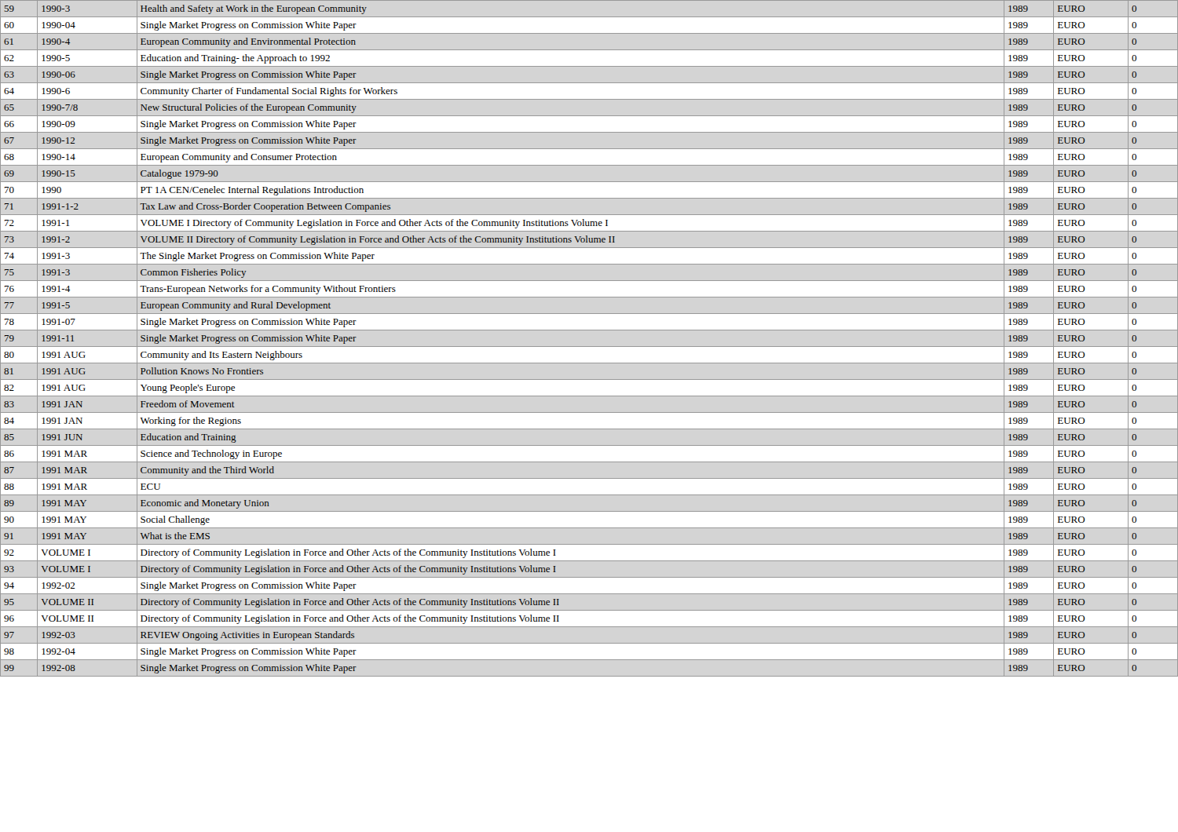| 59 | 1990-3 | Health and Safety at Work in the European Community | 1989 | EURO | 0 |
| 60 | 1990-04 | Single Market Progress on Commission White Paper | 1989 | EURO | 0 |
| 61 | 1990-4 | European Community and Environmental Protection | 1989 | EURO | 0 |
| 62 | 1990-5 | Education and Training- the Approach to 1992 | 1989 | EURO | 0 |
| 63 | 1990-06 | Single Market Progress on Commission White Paper | 1989 | EURO | 0 |
| 64 | 1990-6 | Community Charter of Fundamental Social Rights for Workers | 1989 | EURO | 0 |
| 65 | 1990-7/8 | New Structural Policies of the European Community | 1989 | EURO | 0 |
| 66 | 1990-09 | Single Market Progress on Commission White Paper | 1989 | EURO | 0 |
| 67 | 1990-12 | Single Market Progress on Commission White Paper | 1989 | EURO | 0 |
| 68 | 1990-14 | European Community and Consumer Protection | 1989 | EURO | 0 |
| 69 | 1990-15 | Catalogue 1979-90 | 1989 | EURO | 0 |
| 70 | 1990 | PT 1A CEN/Cenelec Internal Regulations Introduction | 1989 | EURO | 0 |
| 71 | 1991-1-2 | Tax Law and Cross-Border Cooperation Between Companies | 1989 | EURO | 0 |
| 72 | 1991-1 | VOLUME I Directory of Community Legislation in Force and Other Acts of the Community Institutions Volume I | 1989 | EURO | 0 |
| 73 | 1991-2 | VOLUME II Directory of Community Legislation in Force and Other Acts of the Community Institutions Volume II | 1989 | EURO | 0 |
| 74 | 1991-3 | The Single Market Progress on Commission White Paper | 1989 | EURO | 0 |
| 75 | 1991-3 | Common Fisheries Policy | 1989 | EURO | 0 |
| 76 | 1991-4 | Trans-European Networks for a Community Without Frontiers | 1989 | EURO | 0 |
| 77 | 1991-5 | European Community and Rural Development | 1989 | EURO | 0 |
| 78 | 1991-07 | Single Market Progress on Commission White Paper | 1989 | EURO | 0 |
| 79 | 1991-11 | Single Market Progress on Commission White Paper | 1989 | EURO | 0 |
| 80 | 1991 AUG | Community and Its Eastern Neighbours | 1989 | EURO | 0 |
| 81 | 1991 AUG | Pollution Knows No Frontiers | 1989 | EURO | 0 |
| 82 | 1991 AUG | Young People's Europe | 1989 | EURO | 0 |
| 83 | 1991 JAN | Freedom of Movement | 1989 | EURO | 0 |
| 84 | 1991 JAN | Working for the Regions | 1989 | EURO | 0 |
| 85 | 1991 JUN | Education and Training | 1989 | EURO | 0 |
| 86 | 1991 MAR | Science and Technology in Europe | 1989 | EURO | 0 |
| 87 | 1991 MAR | Community and the Third World | 1989 | EURO | 0 |
| 88 | 1991 MAR | ECU | 1989 | EURO | 0 |
| 89 | 1991 MAY | Economic and Monetary Union | 1989 | EURO | 0 |
| 90 | 1991 MAY | Social Challenge | 1989 | EURO | 0 |
| 91 | 1991 MAY | What is the EMS | 1989 | EURO | 0 |
| 92 | VOLUME I | Directory of Community Legislation in Force and Other Acts of the Community Institutions Volume I | 1989 | EURO | 0 |
| 93 | VOLUME I | Directory of Community Legislation in Force and Other Acts of the Community Institutions Volume I | 1989 | EURO | 0 |
| 94 | 1992-02 | Single Market Progress on Commission White Paper | 1989 | EURO | 0 |
| 95 | VOLUME II | Directory of Community Legislation in Force and Other Acts of the Community Institutions Volume II | 1989 | EURO | 0 |
| 96 | VOLUME II | Directory of Community Legislation in Force and Other Acts of the Community Institutions Volume II | 1989 | EURO | 0 |
| 97 | 1992-03 | REVIEW Ongoing Activities in European Standards | 1989 | EURO | 0 |
| 98 | 1992-04 | Single Market Progress on Commission White Paper | 1989 | EURO | 0 |
| 99 | 1992-08 | Single Market Progress on Commission White Paper | 1989 | EURO | 0 |